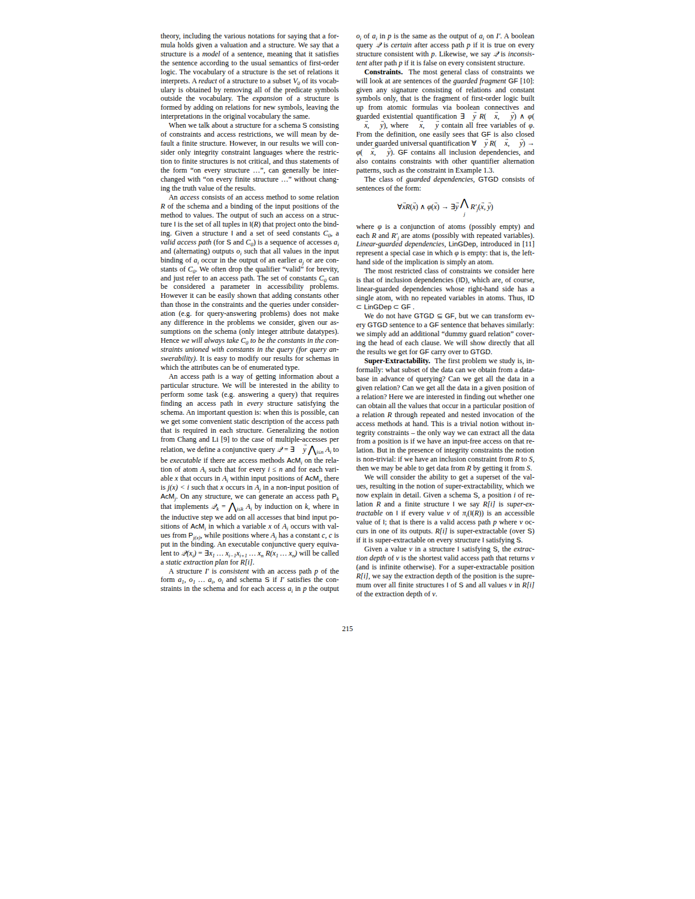theory, including the various notations for saying that a formula holds given a valuation and a structure. We say that a structure is a model of a sentence, meaning that it satisfies the sentence according to the usual semantics of first-order logic. The vocabulary of a structure is the set of relations it interprets. A reduct of a structure to a subset V0 of its vocabulary is obtained by removing all of the predicate symbols outside the vocabulary. The expansion of a structure is formed by adding on relations for new symbols, leaving the interpretations in the original vocabulary the same.
When we talk about a structure for a schema S consisting of constraints and access restrictions, we will mean by default a finite structure. However, in our results we will consider only integrity constraint languages where the restriction to finite structures is not critical, and thus statements of the form “on every structure …”, can generally be interchanged with “on every finite structure …” without changing the truth value of the results.
An access consists of an access method to some relation R of the schema and a binding of the input positions of the method to values. The output of such an access on a structure I is the set of all tuples in I(R) that project onto the binding. Given a structure I and a set of seed constants C0, a valid access path (for S and C0) is a sequence of accesses ai and (alternating) outputs oi such that all values in the input binding of ai occur in the output of an earlier aj or are constants of C0. We often drop the qualifier “valid” for brevity, and just refer to an access path. The set of constants C0 can be considered a parameter in accessibility problems. However it can be easily shown that adding constants other than those in the constraints and the queries under consideration (e.g. for query-answering problems) does not make any difference in the problems we consider, given our assumptions on the schema (only integer attribute datatypes). Hence we will always take C0 to be the constants in the constraints unioned with constants in the query (for query answerability). It is easy to modify our results for schemas in which the attributes can be of enumerated type.
An access path is a way of getting information about a particular structure. We will be interested in the ability to perform some task (e.g. answering a query) that requires finding an access path in every structure satisfying the schema. An important question is: when this is possible, can we get some convenient static description of the access path that is required in each structure. Generalizing the notion from Chang and Li [9] to the case of multiple-accesses per relation, we define a conjunctive query 𝒬 = ∃y ⋀i≤n Ai to be executable if there are access methods AcMi on the relation of atom Ai such that for every i ≤ n and for each variable x that occurs in Ai within input positions of AcMi, there is j(x) < i such that x occurs in Aj in a non-input position of AcMj. On any structure, we can generate an access path Pk that implements 𝒬k = ⋀i≤k Ai by induction on k, where in the inductive step we add on all accesses that bind input positions of AcMi in which a variable x of Ai occurs with values from Pj(x), while positions where Aj has a constant c, c is put in the binding. An executable conjunctive query equivalent to 𝒬(xi) = ∃x1 … xi−1xi+1 … xn R(x1 … xn) will be called a static extraction plan for R[i].
A structure I′ is consistent with an access path p of the form a1, o1 … ai, oi and schema S if I′ satisfies the constraints in the schema and for each access ai in p the output oi of ai in p is the same as the output of ai on I′. A boolean query 𝒬 is certain after access path p if it is true on every structure consistent with p. Likewise, we say 𝒬 is inconsistent after path p if it is false on every consistent structure.
Constraints. The most general class of constraints we will look at are sentences of the guarded fragment GF [10]: given any signature consisting of relations and constant symbols only, that is the fragment of first-order logic built up from atomic formulas via boolean connectives and guarded existential quantification ∃y R(x, y) ∧ φ(x, y), where x, y contain all free variables of φ. From the definition, one easily sees that GF is also closed under guarded universal quantification ∀y R(x, y) → φ(x, y). GF contains all inclusion dependencies, and also contains constraints with other quantifier alternation patterns, such as the constraint in Example 1.3.
The class of guarded dependencies, GTGD consists of sentences of the form:
∀xR(x) ∧ φ(x) → ∃y ⋀
j R′j(x, y)
where φ is a conjunction of atoms (possibly empty) and each R and R′j are atoms (possibly with repeated variables). Linear-guarded dependencies, LinGDep, introduced in [11] represent a special case in which φ is empty: that is, the left-hand side of the implication is simply an atom.
The most restricted class of constraints we consider here is that of inclusion dependencies (ID), which are, of course, linear-guarded dependencies whose right-hand side has a single atom, with no repeated variables in atoms. Thus, ID ⊂ LinGDep ⊂ GF .
We do not have GTGD ⊆ GF, but we can transform every GTGD sentence to a GF sentence that behaves similarly: we simply add an additional “dummy guard relation” covering the head of each clause. We will show directly that all the results we get for GF carry over to GTGD.
Super-Extractability. The first problem we study is, informally: what subset of the data can we obtain from a database in advance of querying? Can we get all the data in a given relation? Can we get all the data in a given position of a relation? Here we are interested in finding out whether one can obtain all the values that occur in a particular position of a relation R through repeated and nested invocation of the access methods at hand. This is a trivial notion without integrity constraints – the only way we can extract all the data from a position is if we have an input-free access on that relation. But in the presence of integrity constraints the notion is non-trivial: if we have an inclusion constraint from R to S, then we may be able to get data from R by getting it from S.
We will consider the ability to get a superset of the values, resulting in the notion of super-extractability, which we now explain in detail. Given a schema S, a position i of relation R and a finite structure I we say R[i] is super-extractable on I if every value v of πi(I(R)) is an accessible value of I; that is there is a valid access path p where v occurs in one of its outputs. R[i] is super-extractable (over S) if it is super-extractable on every structure I satisfying S.
Given a value v in a structure I satisfying S, the extraction depth of v is the shortest valid access path that returns v (and is infinite otherwise). For a super-extractable position R[i], we say the extraction depth of the position is the supremum over all finite structures I of S and all values v in R[i] of the extraction depth of v.
215